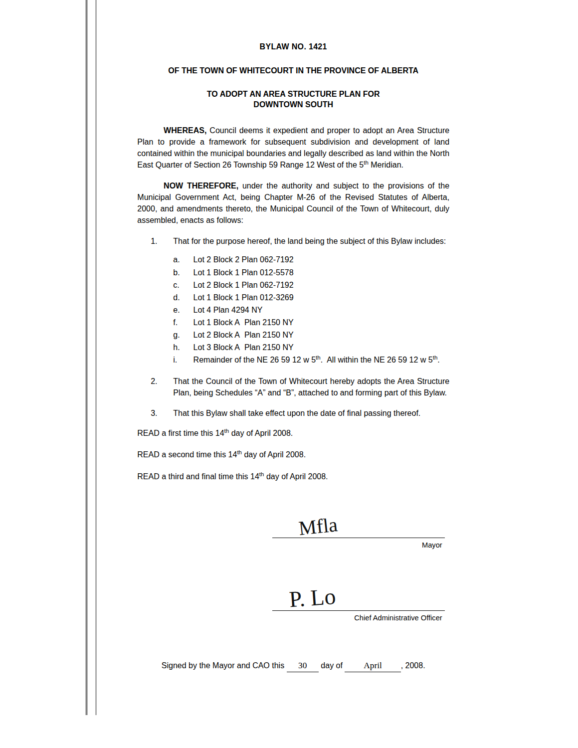BYLAW NO. 1421
OF THE TOWN OF WHITECOURT IN THE PROVINCE OF ALBERTA
TO ADOPT AN AREA STRUCTURE PLAN FOR
DOWNTOWN SOUTH
WHEREAS, Council deems it expedient and proper to adopt an Area Structure Plan to provide a framework for subsequent subdivision and development of land contained within the municipal boundaries and legally described as land within the North East Quarter of Section 26 Township 59 Range 12 West of the 5th Meridian.
NOW THEREFORE, under the authority and subject to the provisions of the Municipal Government Act, being Chapter M-26 of the Revised Statutes of Alberta, 2000, and amendments thereto, the Municipal Council of the Town of Whitecourt, duly assembled, enacts as follows:
1. That for the purpose hereof, the land being the subject of this Bylaw includes:
a. Lot 2 Block 2 Plan 062-7192
b. Lot 1 Block 1 Plan 012-5578
c. Lot 2 Block 1 Plan 062-7192
d. Lot 1 Block 1 Plan 012-3269
e. Lot 4 Plan 4294 NY
f. Lot 1 Block A Plan 2150 NY
g. Lot 2 Block A Plan 2150 NY
h. Lot 3 Block A Plan 2150 NY
i. Remainder of the NE 26 59 12 w 5th. All within the NE 26 59 12 w 5th.
2. That the Council of the Town of Whitecourt hereby adopts the Area Structure Plan, being Schedules “A” and “B”, attached to and forming part of this Bylaw.
3. That this Bylaw shall take effect upon the date of final passing thereof.
READ a first time this 14th day of April 2008.
READ a second time this 14th day of April 2008.
READ a third and final time this 14th day of April 2008.
Mfla
Mayor
P. Lo
Chief Administrative Officer
Signed by the Mayor and CAO this 30 day of April, 2008.